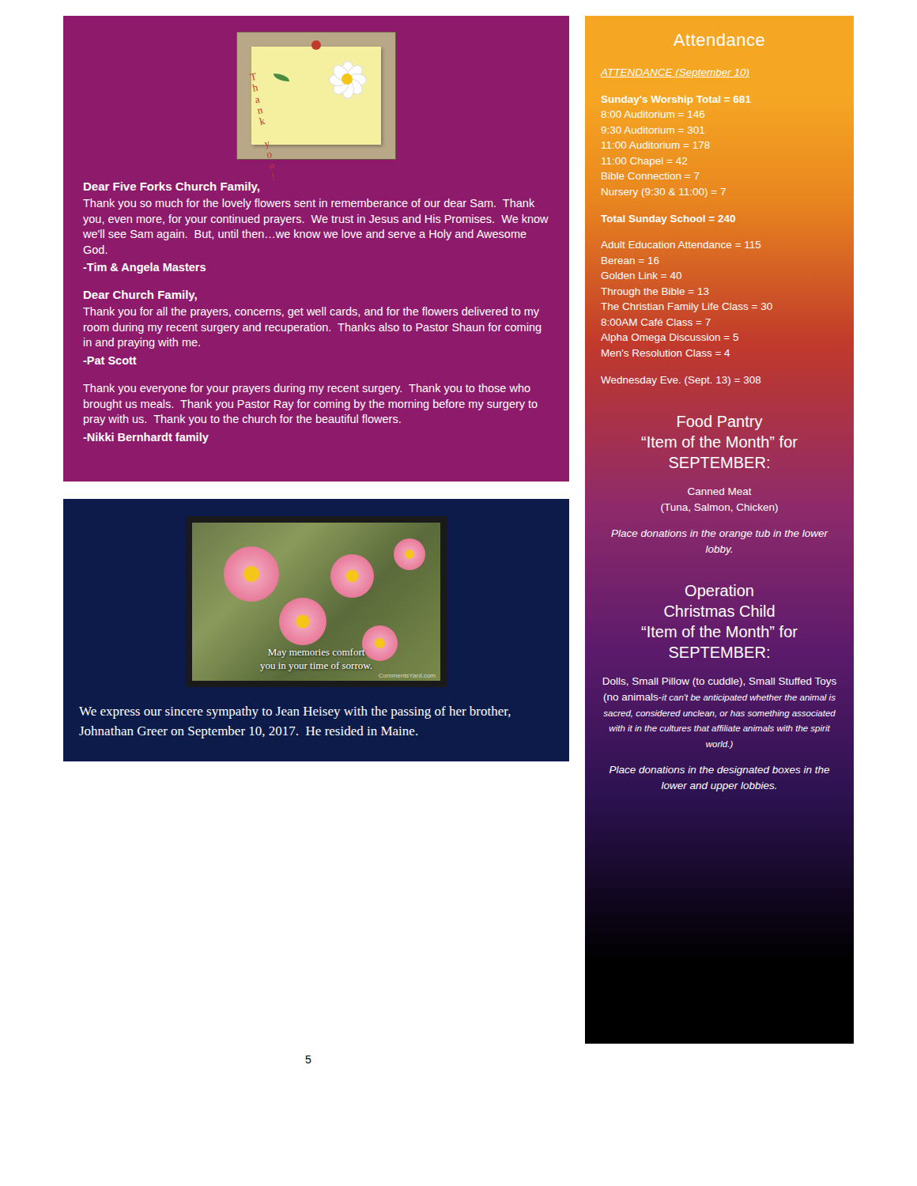T
h
a
n
k
y
o
u
!
Dear Five Forks Church Family,
Thank you so much for the lovely flowers sent in rememberance of our dear Sam. Thank you, even more, for your continued prayers. We trust in Jesus and His Promises. We know we'll see Sam again. But, until then…we know we love and serve a Holy and Awesome God.
-Tim & Angela Masters
Dear Church Family,
Thank you for all the prayers, concerns, get well cards, and for the flowers delivered to my room during my recent surgery and recuperation. Thanks also to Pastor Shaun for coming in and praying with me.
-Pat Scott
Thank you everyone for your prayers during my recent surgery. Thank you to those who brought us meals. Thank you Pastor Ray for coming by the morning before my surgery to pray with us. Thank you to the church for the beautiful flowers.
-Nikki Bernhardt family
May memories comfort
you in your time of sorrow.
CommentsYard.com
We express our sincere sympathy to Jean Heisey with the passing of her brother, Johnathan Greer on September 10, 2017. He resided in Maine.
Attendance
ATTENDANCE (September 10)
Sunday's Worship Total = 681
8:00 Auditorium = 146
9:30 Auditorium = 301
11:00 Auditorium = 178
11:00 Chapel = 42
Bible Connection = 7
Nursery (9:30 & 11:00) = 7
Total Sunday School = 240
Adult Education Attendance = 115
Berean = 16
Golden Link = 40
Through the Bible = 13
The Christian Family Life Class = 30
8:00AM Café Class = 7
Alpha Omega Discussion = 5
Men's Resolution Class = 4
Wednesday Eve. (Sept. 13) = 308
Food Pantry
“Item of the Month” for
SEPTEMBER:
Canned Meat
(Tuna, Salmon, Chicken)
Place donations in the orange tub in the lower lobby.
Operation
Christmas Child
“Item of the Month” for
SEPTEMBER:
Dolls, Small Pillow (to cuddle), Small Stuffed Toys (no animals-it can't be anticipated whether the animal is sacred, considered unclean, or has something associated with it in the cultures that affiliate animals with the spirit world.)
Place donations in the designated boxes in the lower and upper lobbies.
5